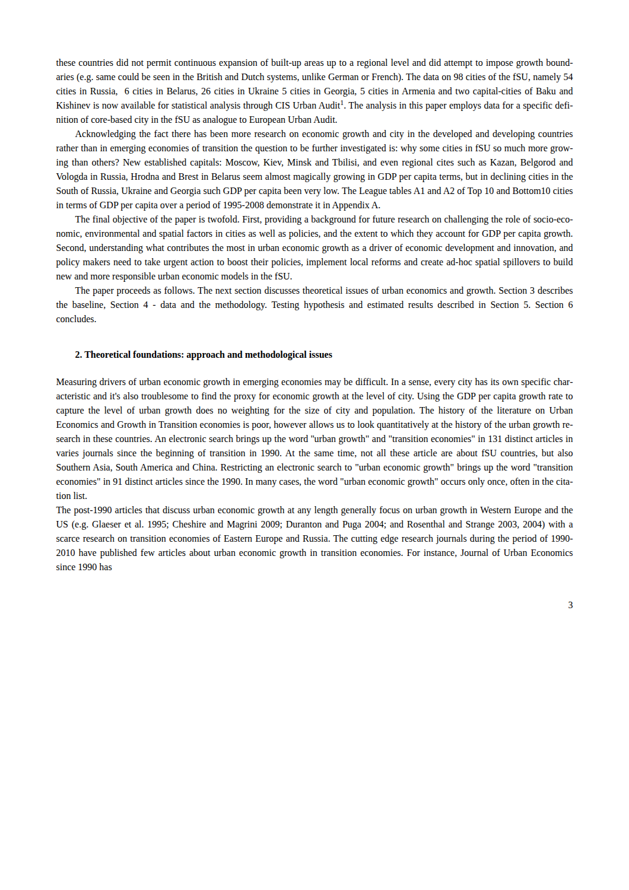these countries did not permit continuous expansion of built-up areas up to a regional level and did attempt to impose growth boundaries (e.g. same could be seen in the British and Dutch systems, unlike German or French). The data on 98 cities of the fSU, namely 54 cities in Russia, 6 cities in Belarus, 26 cities in Ukraine 5 cities in Georgia, 5 cities in Armenia and two capital-cities of Baku and Kishinev is now available for statistical analysis through CIS Urban Audit1. The analysis in this paper employs data for a specific definition of core-based city in the fSU as analogue to European Urban Audit.
Acknowledging the fact there has been more research on economic growth and city in the developed and developing countries rather than in emerging economies of transition the question to be further investigated is: why some cities in fSU so much more growing than others? New established capitals: Moscow, Kiev, Minsk and Tbilisi, and even regional cites such as Kazan, Belgorod and Vologda in Russia, Hrodna and Brest in Belarus seem almost magically growing in GDP per capita terms, but in declining cities in the South of Russia, Ukraine and Georgia such GDP per capita been very low. The League tables A1 and A2 of Top 10 and Bottom10 cities in terms of GDP per capita over a period of 1995-2008 demonstrate it in Appendix A.
The final objective of the paper is twofold. First, providing a background for future research on challenging the role of socio-economic, environmental and spatial factors in cities as well as policies, and the extent to which they account for GDP per capita growth. Second, understanding what contributes the most in urban economic growth as a driver of economic development and innovation, and policy makers need to take urgent action to boost their policies, implement local reforms and create ad-hoc spatial spillovers to build new and more responsible urban economic models in the fSU.
The paper proceeds as follows. The next section discusses theoretical issues of urban economics and growth. Section 3 describes the baseline, Section 4 - data and the methodology. Testing hypothesis and estimated results described in Section 5. Section 6 concludes.
2. Theoretical foundations: approach and methodological issues
Measuring drivers of urban economic growth in emerging economies may be difficult. In a sense, every city has its own specific characteristic and it's also troublesome to find the proxy for economic growth at the level of city. Using the GDP per capita growth rate to capture the level of urban growth does no weighting for the size of city and population. The history of the literature on Urban Economics and Growth in Transition economies is poor, however allows us to look quantitatively at the history of the urban growth research in these countries. An electronic search brings up the word ''urban growth" and "transition economies" in 131 distinct articles in varies journals since the beginning of transition in 1990. At the same time, not all these article are about fSU countries, but also Southern Asia, South America and China. Restricting an electronic search to "urban economic growth" brings up the word "transition economies" in 91 distinct articles since the 1990. In many cases, the word "urban economic growth" occurs only once, often in the citation list.
The post-1990 articles that discuss urban economic growth at any length generally focus on urban growth in Western Europe and the US (e.g. Glaeser et al. 1995; Cheshire and Magrini 2009; Duranton and Puga 2004; and Rosenthal and Strange 2003, 2004) with a scarce research on transition economies of Eastern Europe and Russia. The cutting edge research journals during the period of 1990-2010 have published few articles about urban economic growth in transition economies. For instance, Journal of Urban Economics since 1990 has
3